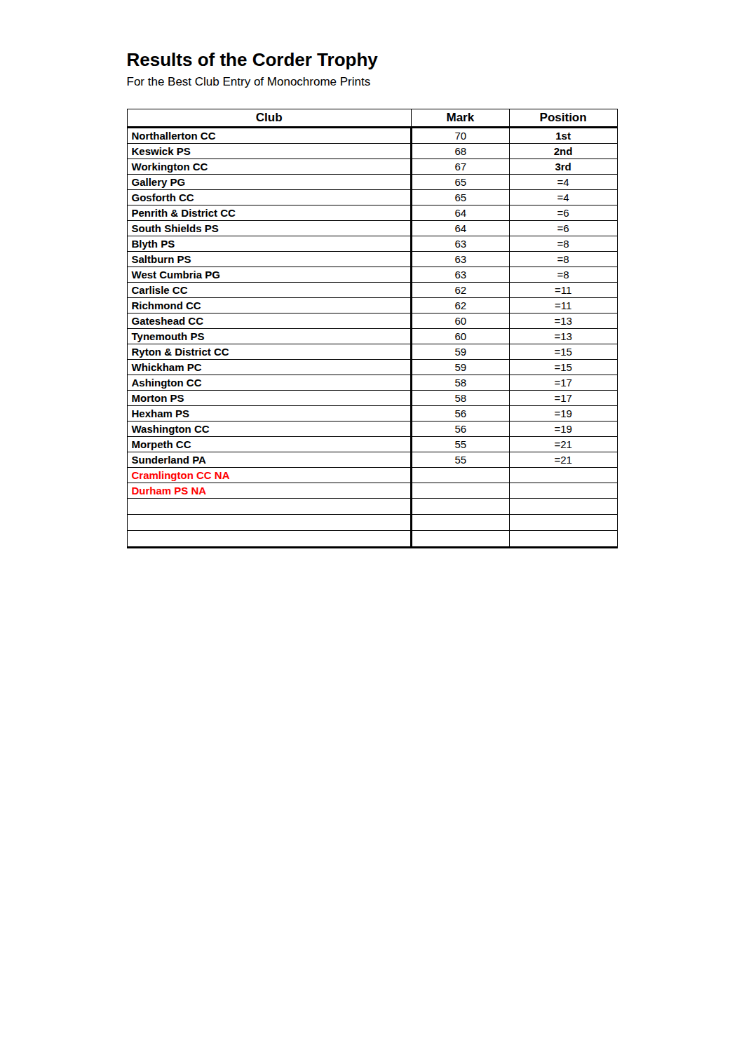Results of the Corder Trophy
For the Best Club Entry of Monochrome Prints
| Club | Mark | Position |
| --- | --- | --- |
| Northallerton CC | 70 | 1st |
| Keswick PS | 68 | 2nd |
| Workington CC | 67 | 3rd |
| Gallery PG | 65 | =4 |
| Gosforth CC | 65 | =4 |
| Penrith & District CC | 64 | =6 |
| South Shields PS | 64 | =6 |
| Blyth PS | 63 | =8 |
| Saltburn PS | 63 | =8 |
| West Cumbria PG | 63 | =8 |
| Carlisle CC | 62 | =11 |
| Richmond CC | 62 | =11 |
| Gateshead CC | 60 | =13 |
| Tynemouth PS | 60 | =13 |
| Ryton & District CC | 59 | =15 |
| Whickham PC | 59 | =15 |
| Ashington CC | 58 | =17 |
| Morton PS | 58 | =17 |
| Hexham PS | 56 | =19 |
| Washington CC | 56 | =19 |
| Morpeth CC | 55 | =21 |
| Sunderland PA | 55 | =21 |
| Cramlington CC NA | | |
| Durham PS NA | | |